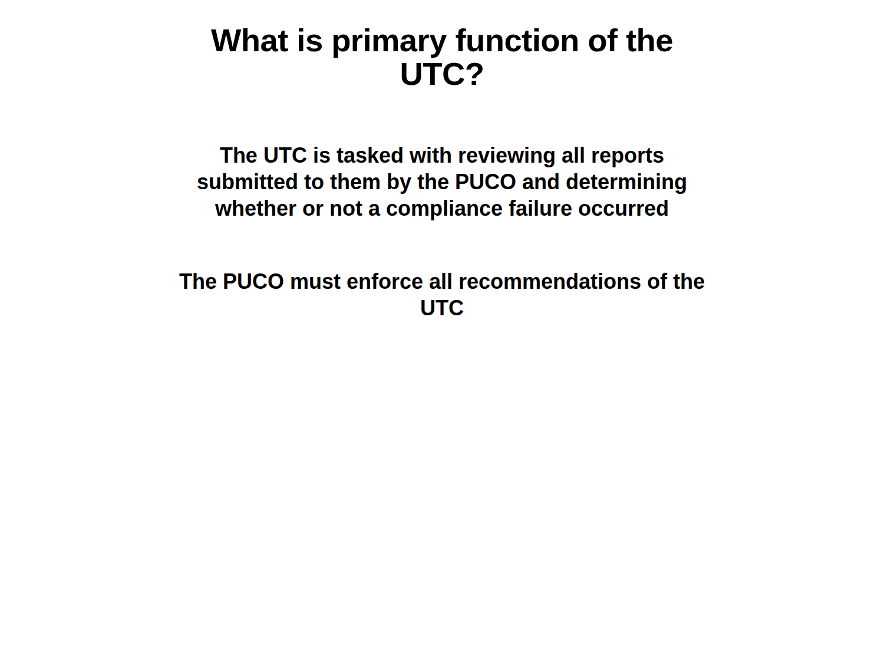What is primary function of the UTC?
The UTC is tasked with reviewing all reports submitted to them by the PUCO and determining whether or not a compliance failure occurred
The PUCO must enforce all recommendations of the UTC